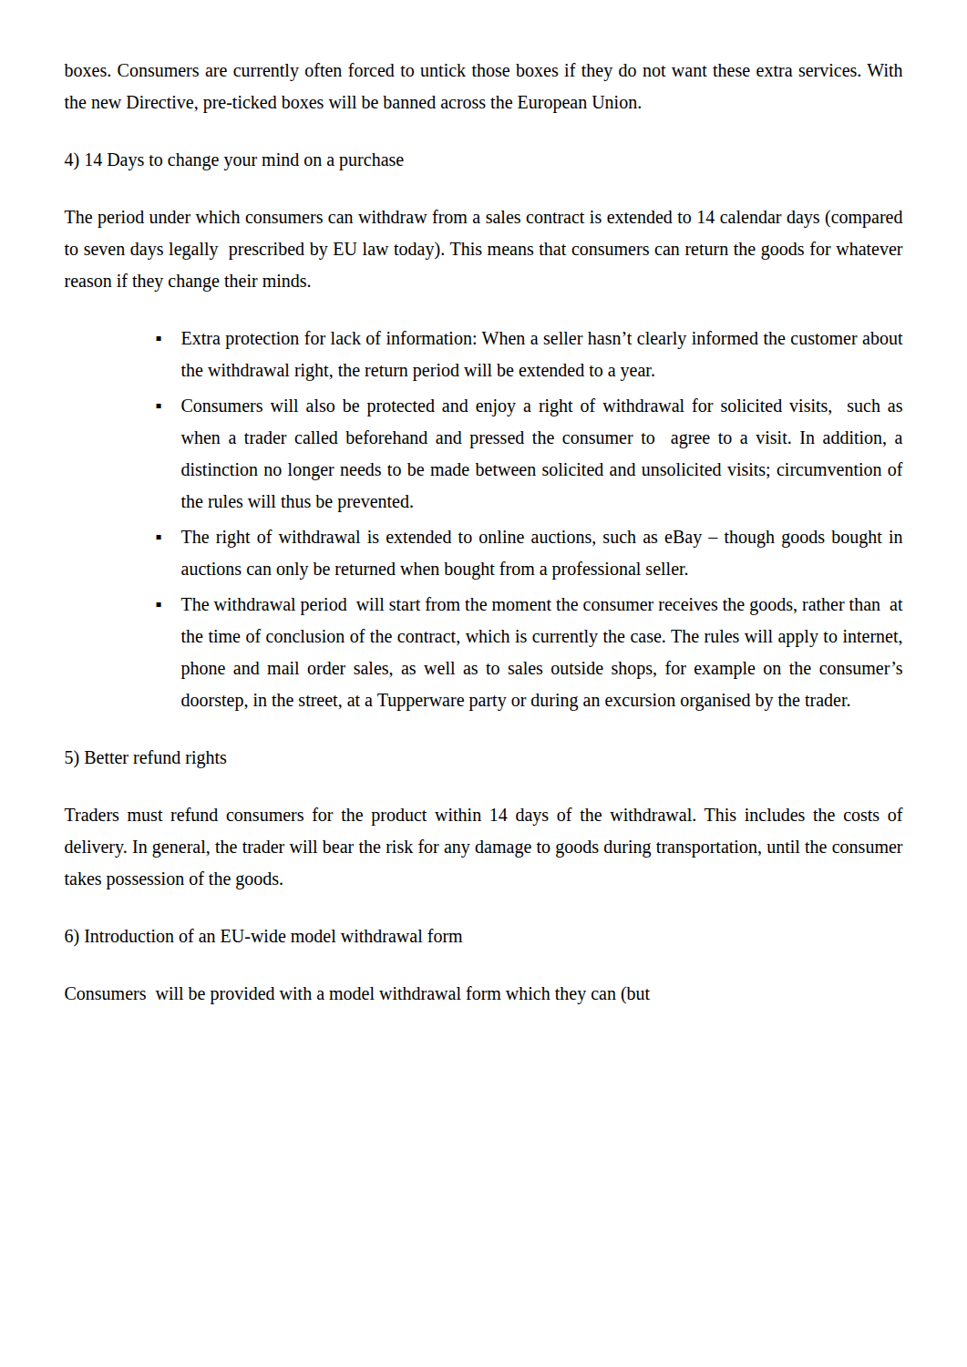boxes. Consumers are currently often forced to untick those boxes if they do not want these extra services. With the new Directive, pre-ticked boxes will be banned across the European Union.
4) 14 Days to change your mind on a purchase
The period under which consumers can withdraw from a sales contract is extended to 14 calendar days (compared to seven days legally prescribed by EU law today). This means that consumers can return the goods for whatever reason if they change their minds.
Extra protection for lack of information: When a seller hasn’t clearly informed the customer about the withdrawal right, the return period will be extended to a year.
Consumers will also be protected and enjoy a right of withdrawal for solicited visits, such as when a trader called beforehand and pressed the consumer to agree to a visit. In addition, a distinction no longer needs to be made between solicited and unsolicited visits; circumvention of the rules will thus be prevented.
The right of withdrawal is extended to online auctions, such as eBay – though goods bought in auctions can only be returned when bought from a professional seller.
The withdrawal period will start from the moment the consumer receives the goods, rather than at the time of conclusion of the contract, which is currently the case. The rules will apply to internet, phone and mail order sales, as well as to sales outside shops, for example on the consumer’s doorstep, in the street, at a Tupperware party or during an excursion organised by the trader.
5) Better refund rights
Traders must refund consumers for the product within 14 days of the withdrawal. This includes the costs of delivery. In general, the trader will bear the risk for any damage to goods during transportation, until the consumer takes possession of the goods.
6) Introduction of an EU-wide model withdrawal form
Consumers will be provided with a model withdrawal form which they can (but